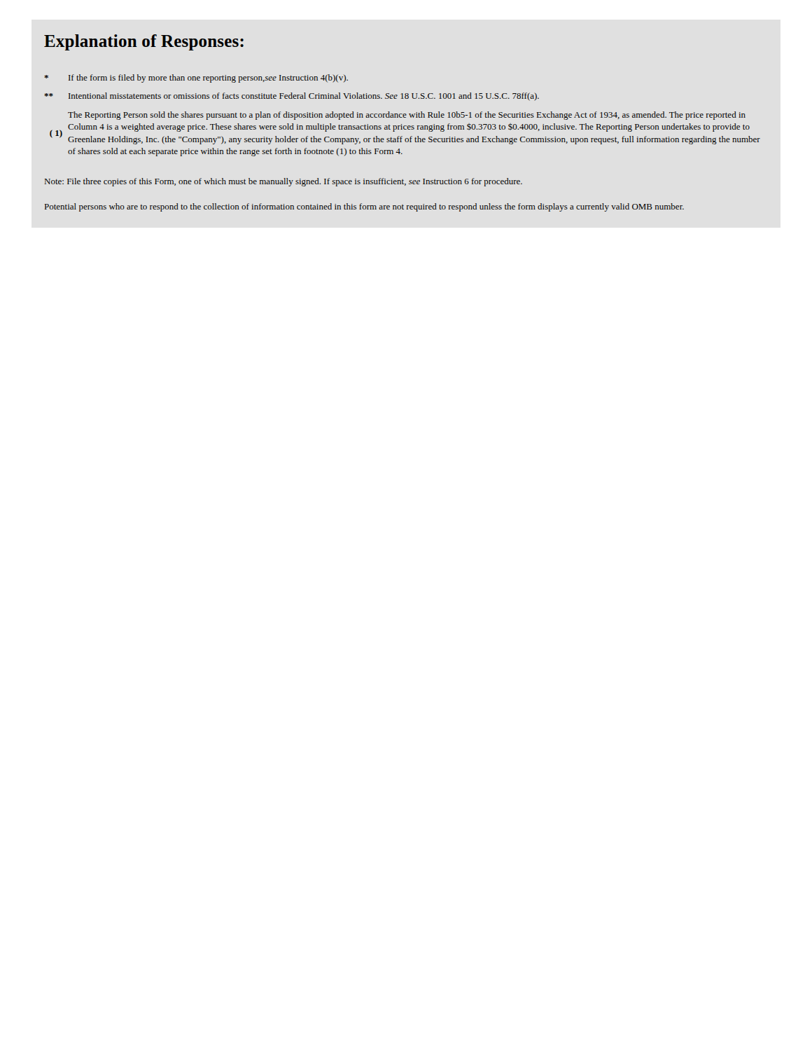Explanation of Responses:
| * | If the form is filed by more than one reporting person, see Instruction 4(b)(v). |
| ** | Intentional misstatements or omissions of facts constitute Federal Criminal Violations. See 18 U.S.C. 1001 and 15 U.S.C. 78ff(a). |
| ( 1) | The Reporting Person sold the shares pursuant to a plan of disposition adopted in accordance with Rule 10b5-1 of the Securities Exchange Act of 1934, as amended. The price reported in Column 4 is a weighted average price. These shares were sold in multiple transactions at prices ranging from $0.3703 to $0.4000, inclusive. The Reporting Person undertakes to provide to Greenlane Holdings, Inc. (the "Company"), any security holder of the Company, or the staff of the Securities and Exchange Commission, upon request, full information regarding the number of shares sold at each separate price within the range set forth in footnote (1) to this Form 4. |
Note: File three copies of this Form, one of which must be manually signed. If space is insufficient, see Instruction 6 for procedure.
Potential persons who are to respond to the collection of information contained in this form are not required to respond unless the form displays a currently valid OMB number.